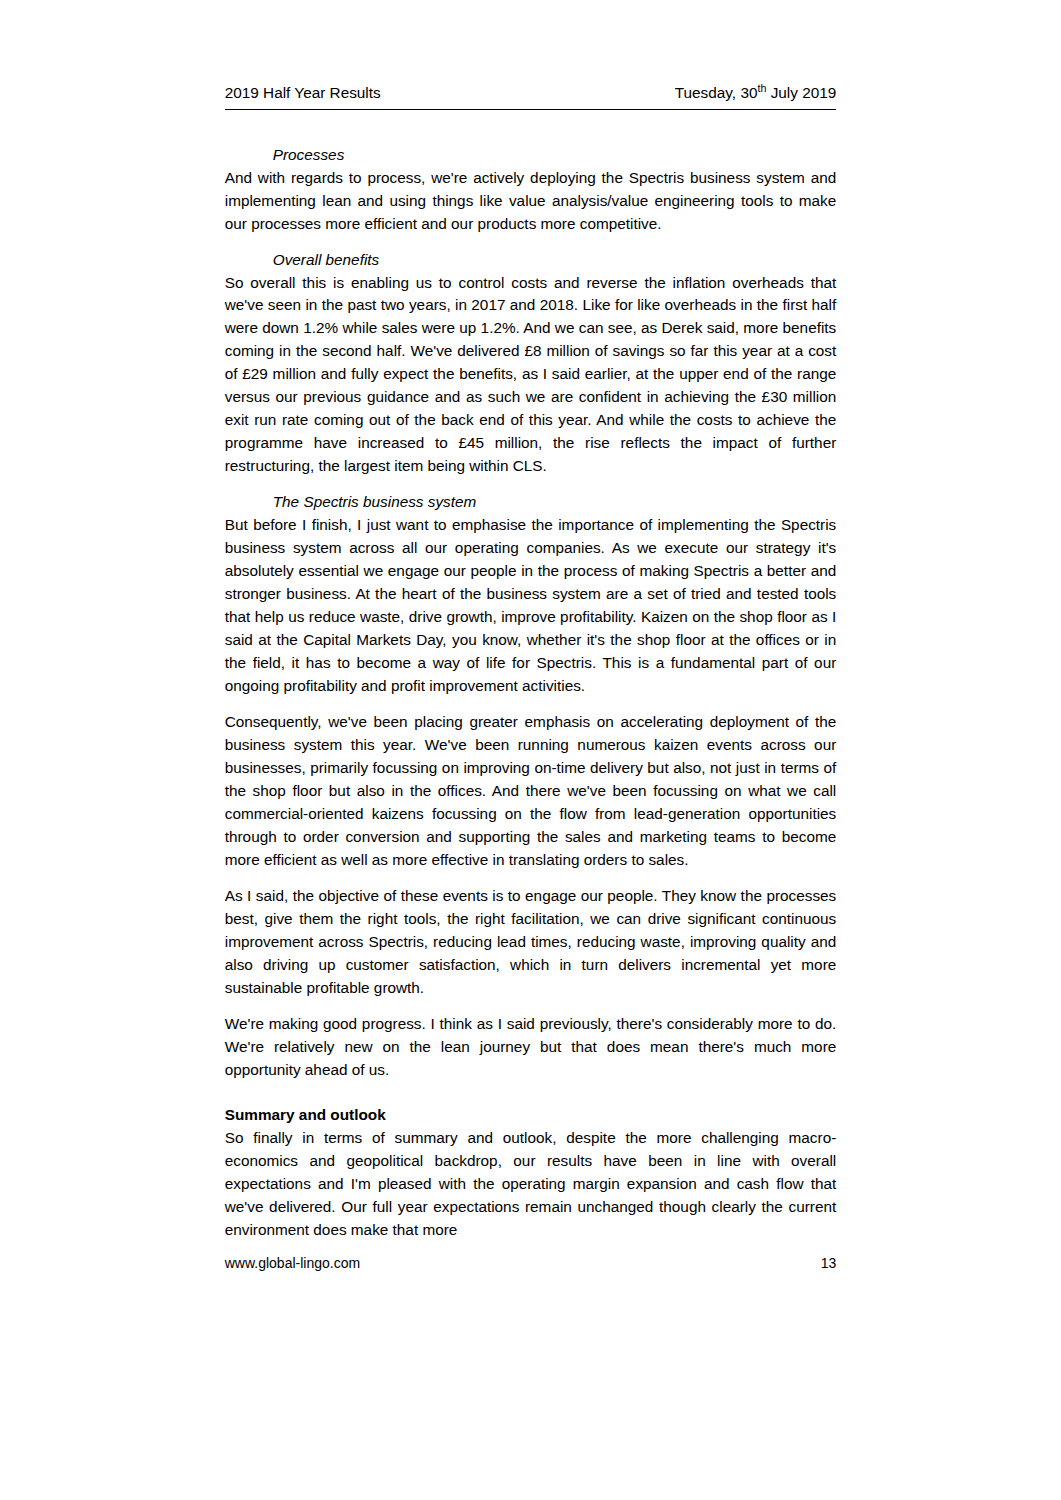2019 Half Year Results
Tuesday, 30th July 2019
Processes
And with regards to process, we're actively deploying the Spectris business system and implementing lean and using things like value analysis/value engineering tools to make our processes more efficient and our products more competitive.
Overall benefits
So overall this is enabling us to control costs and reverse the inflation overheads that we've seen in the past two years, in 2017 and 2018. Like for like overheads in the first half were down 1.2% while sales were up 1.2%. And we can see, as Derek said, more benefits coming in the second half. We've delivered £8 million of savings so far this year at a cost of £29 million and fully expect the benefits, as I said earlier, at the upper end of the range versus our previous guidance and as such we are confident in achieving the £30 million exit run rate coming out of the back end of this year. And while the costs to achieve the programme have increased to £45 million, the rise reflects the impact of further restructuring, the largest item being within CLS.
The Spectris business system
But before I finish, I just want to emphasise the importance of implementing the Spectris business system across all our operating companies. As we execute our strategy it's absolutely essential we engage our people in the process of making Spectris a better and stronger business. At the heart of the business system are a set of tried and tested tools that help us reduce waste, drive growth, improve profitability. Kaizen on the shop floor as I said at the Capital Markets Day, you know, whether it's the shop floor at the offices or in the field, it has to become a way of life for Spectris. This is a fundamental part of our ongoing profitability and profit improvement activities.
Consequently, we've been placing greater emphasis on accelerating deployment of the business system this year. We've been running numerous kaizen events across our businesses, primarily focussing on improving on-time delivery but also, not just in terms of the shop floor but also in the offices. And there we've been focussing on what we call commercial-oriented kaizens focussing on the flow from lead-generation opportunities through to order conversion and supporting the sales and marketing teams to become more efficient as well as more effective in translating orders to sales.
As I said, the objective of these events is to engage our people. They know the processes best, give them the right tools, the right facilitation, we can drive significant continuous improvement across Spectris, reducing lead times, reducing waste, improving quality and also driving up customer satisfaction, which in turn delivers incremental yet more sustainable profitable growth.
We're making good progress. I think as I said previously, there's considerably more to do. We're relatively new on the lean journey but that does mean there's much more opportunity ahead of us.
Summary and outlook
So finally in terms of summary and outlook, despite the more challenging macro-economics and geopolitical backdrop, our results have been in line with overall expectations and I'm pleased with the operating margin expansion and cash flow that we've delivered. Our full year expectations remain unchanged though clearly the current environment does make that more
www.global-lingo.com
13